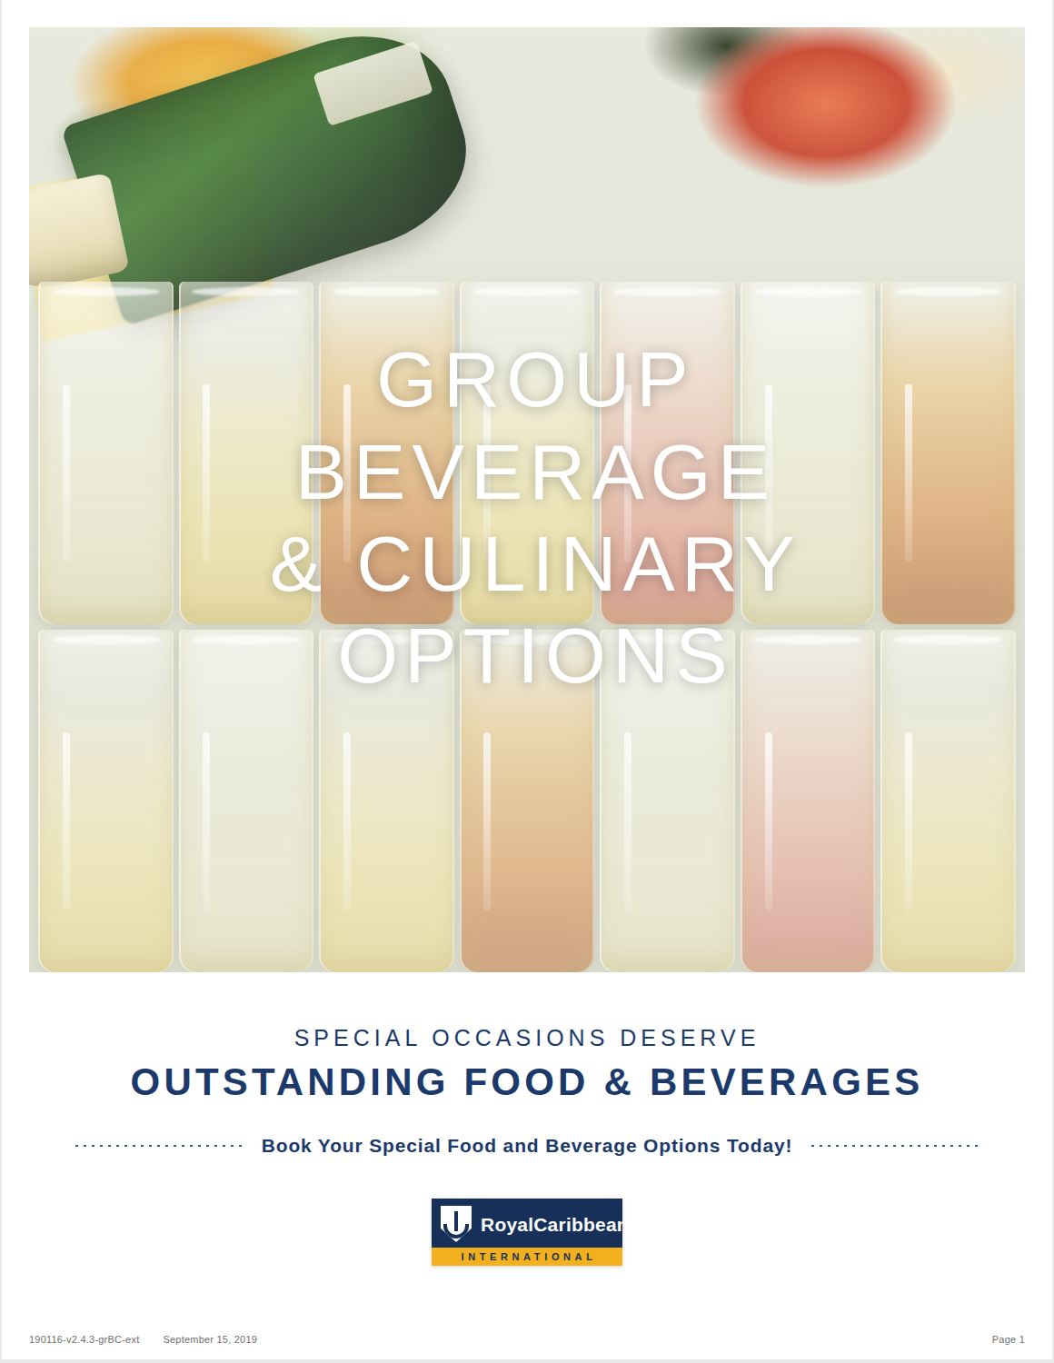GROUP BEVERAGE & CULINARY OPTIONS
SPECIAL OCCASIONS DESERVE
OUTSTANDING FOOD & BEVERAGES
Book Your Special Food and Beverage Options Today!
RoyalCaribbean
INTERNATIONAL
190116-v2.4.3-grBC-ext September 15, 2019
Page 1